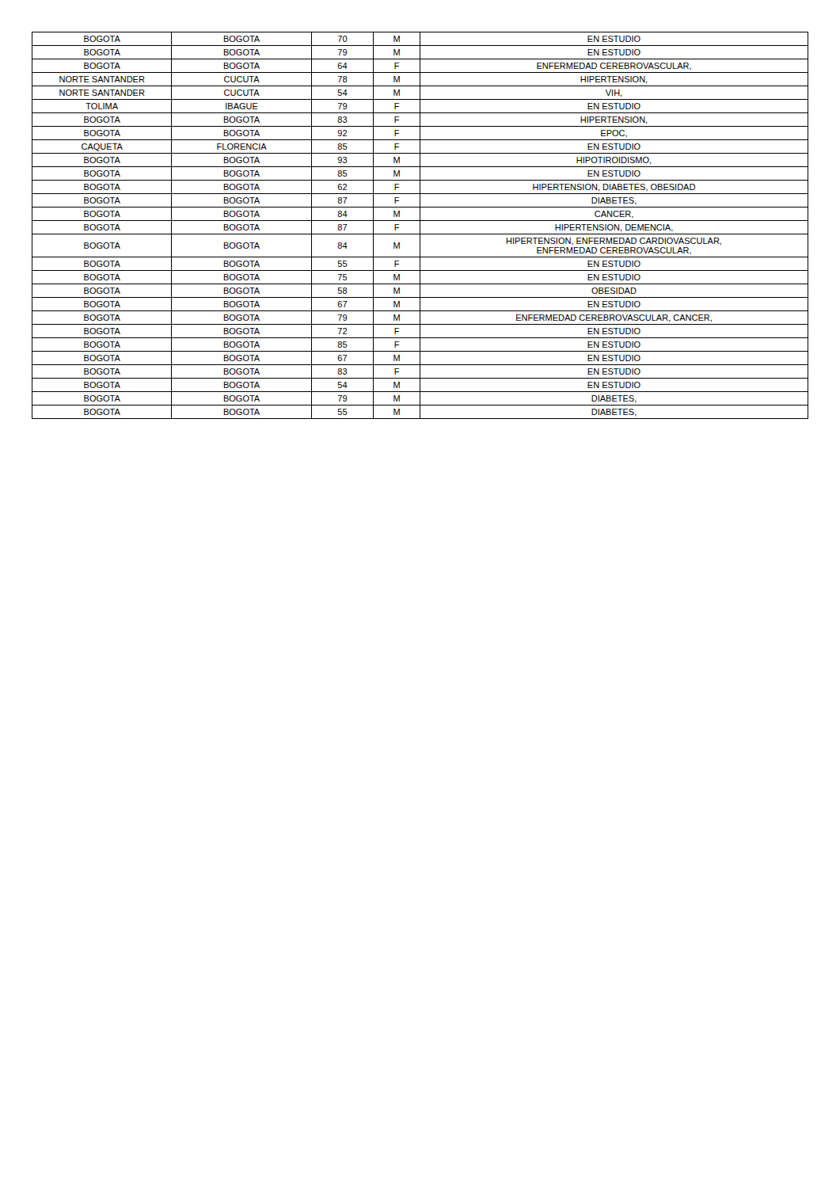| BOGOTA | BOGOTA | 70 | M | EN ESTUDIO |
| BOGOTA | BOGOTA | 79 | M | EN ESTUDIO |
| BOGOTA | BOGOTA | 64 | F | ENFERMEDAD CEREBROVASCULAR, |
| NORTE SANTANDER | CUCUTA | 78 | M | HIPERTENSION, |
| NORTE SANTANDER | CUCUTA | 54 | M | VIH, |
| TOLIMA | IBAGUE | 79 | F | EN ESTUDIO |
| BOGOTA | BOGOTA | 83 | F | HIPERTENSION, |
| BOGOTA | BOGOTA | 92 | F | EPOC, |
| CAQUETA | FLORENCIA | 85 | F | EN ESTUDIO |
| BOGOTA | BOGOTA | 93 | M | HIPOTIROIDISMO, |
| BOGOTA | BOGOTA | 85 | M | EN ESTUDIO |
| BOGOTA | BOGOTA | 62 | F | HIPERTENSION, DIABETES, OBESIDAD |
| BOGOTA | BOGOTA | 87 | F | DIABETES, |
| BOGOTA | BOGOTA | 84 | M | CANCER, |
| BOGOTA | BOGOTA | 87 | F | HIPERTENSION, DEMENCIA, |
| BOGOTA | BOGOTA | 84 | M | HIPERTENSION, ENFERMEDAD CARDIOVASCULAR, ENFERMEDAD CEREBROVASCULAR, |
| BOGOTA | BOGOTA | 55 | F | EN ESTUDIO |
| BOGOTA | BOGOTA | 75 | M | EN ESTUDIO |
| BOGOTA | BOGOTA | 58 | M | OBESIDAD |
| BOGOTA | BOGOTA | 67 | M | EN ESTUDIO |
| BOGOTA | BOGOTA | 79 | M | ENFERMEDAD CEREBROVASCULAR, CANCER, |
| BOGOTA | BOGOTA | 72 | F | EN ESTUDIO |
| BOGOTA | BOGOTA | 85 | F | EN ESTUDIO |
| BOGOTA | BOGOTA | 67 | M | EN ESTUDIO |
| BOGOTA | BOGOTA | 83 | F | EN ESTUDIO |
| BOGOTA | BOGOTA | 54 | M | EN ESTUDIO |
| BOGOTA | BOGOTA | 79 | M | DIABETES, |
| BOGOTA | BOGOTA | 55 | M | DIABETES, |